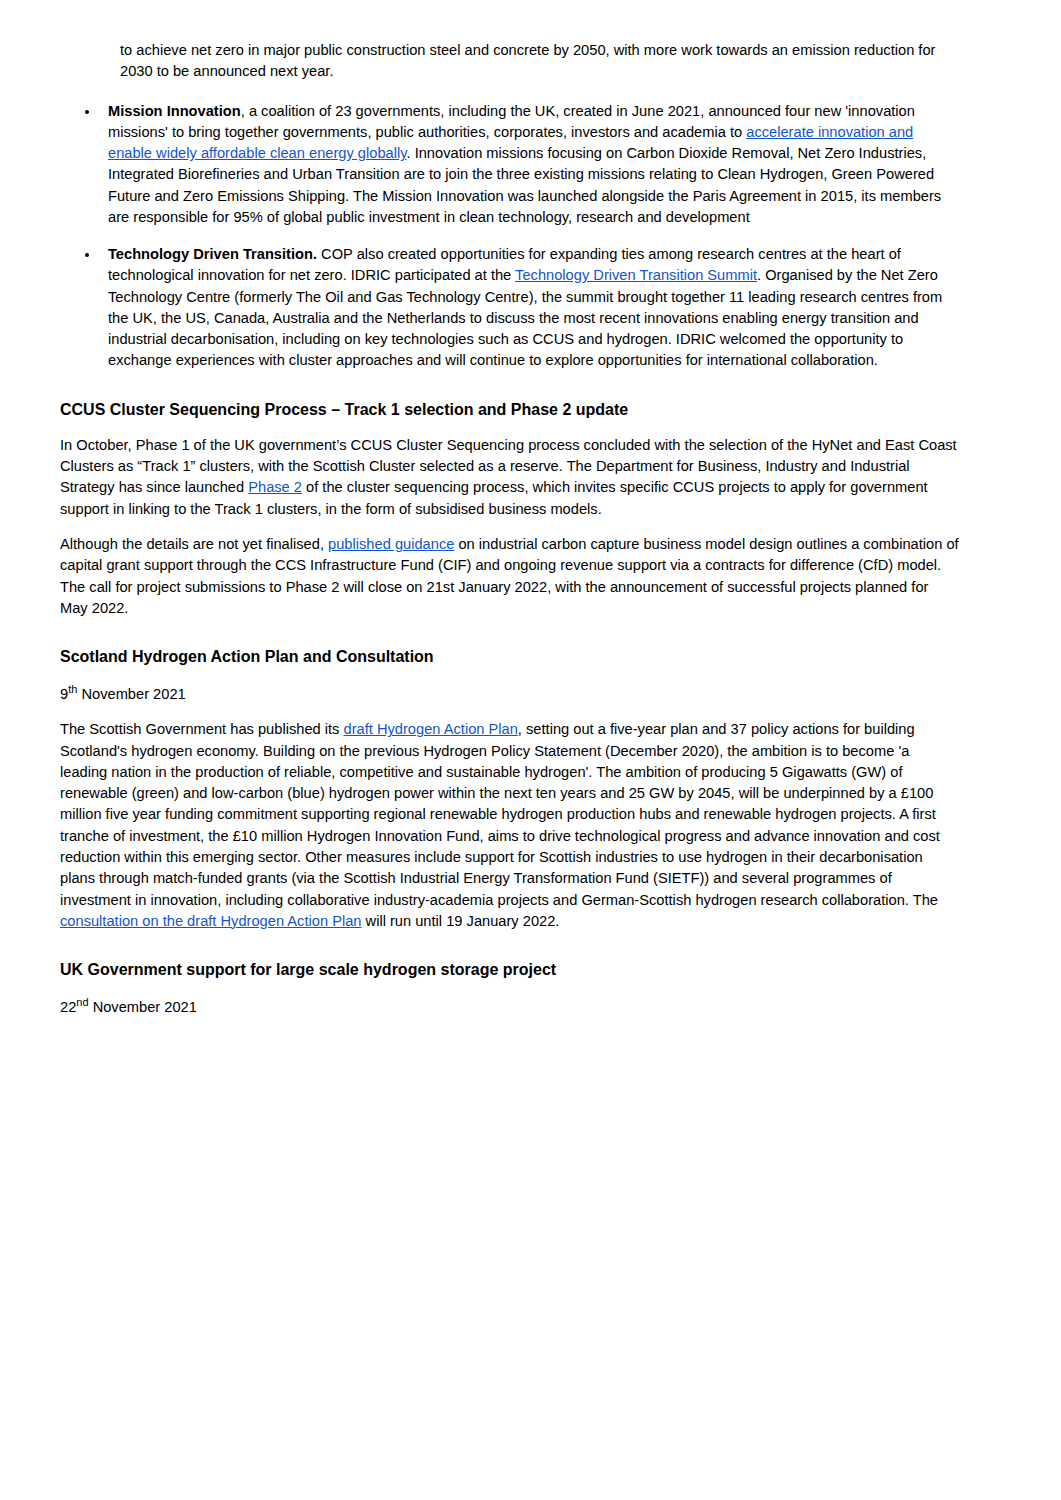to achieve net zero in major public construction steel and concrete by 2050, with more work towards an emission reduction for 2030 to be announced next year.
Mission Innovation, a coalition of 23 governments, including the UK, created in June 2021, announced four new 'innovation missions' to bring together governments, public authorities, corporates, investors and academia to accelerate innovation and enable widely affordable clean energy globally. Innovation missions focusing on Carbon Dioxide Removal, Net Zero Industries, Integrated Biorefineries and Urban Transition are to join the three existing missions relating to Clean Hydrogen, Green Powered Future and Zero Emissions Shipping. The Mission Innovation was launched alongside the Paris Agreement in 2015, its members are responsible for 95% of global public investment in clean technology, research and development
Technology Driven Transition. COP also created opportunities for expanding ties among research centres at the heart of technological innovation for net zero. IDRIC participated at the Technology Driven Transition Summit. Organised by the Net Zero Technology Centre (formerly The Oil and Gas Technology Centre), the summit brought together 11 leading research centres from the UK, the US, Canada, Australia and the Netherlands to discuss the most recent innovations enabling energy transition and industrial decarbonisation, including on key technologies such as CCUS and hydrogen. IDRIC welcomed the opportunity to exchange experiences with cluster approaches and will continue to explore opportunities for international collaboration.
CCUS Cluster Sequencing Process – Track 1 selection and Phase 2 update
In October, Phase 1 of the UK government’s CCUS Cluster Sequencing process concluded with the selection of the HyNet and East Coast Clusters as “Track 1” clusters, with the Scottish Cluster selected as a reserve. The Department for Business, Industry and Industrial Strategy has since launched Phase 2 of the cluster sequencing process, which invites specific CCUS projects to apply for government support in linking to the Track 1 clusters, in the form of subsidised business models.
Although the details are not yet finalised, published guidance on industrial carbon capture business model design outlines a combination of capital grant support through the CCS Infrastructure Fund (CIF) and ongoing revenue support via a contracts for difference (CfD) model. The call for project submissions to Phase 2 will close on 21st January 2022, with the announcement of successful projects planned for May 2022.
Scotland Hydrogen Action Plan and Consultation
9th November 2021
The Scottish Government has published its draft Hydrogen Action Plan, setting out a five-year plan and 37 policy actions for building Scotland's hydrogen economy. Building on the previous Hydrogen Policy Statement (December 2020), the ambition is to become 'a leading nation in the production of reliable, competitive and sustainable hydrogen'. The ambition of producing 5 Gigawatts (GW) of renewable (green) and low-carbon (blue) hydrogen power within the next ten years and 25 GW by 2045, will be underpinned by a £100 million five year funding commitment supporting regional renewable hydrogen production hubs and renewable hydrogen projects. A first tranche of investment, the £10 million Hydrogen Innovation Fund, aims to drive technological progress and advance innovation and cost reduction within this emerging sector. Other measures include support for Scottish industries to use hydrogen in their decarbonisation plans through match-funded grants (via the Scottish Industrial Energy Transformation Fund (SIETF)) and several programmes of investment in innovation, including collaborative industry-academia projects and German-Scottish hydrogen research collaboration. The consultation on the draft Hydrogen Action Plan will run until 19 January 2022.
UK Government support for large scale hydrogen storage project
22nd November 2021